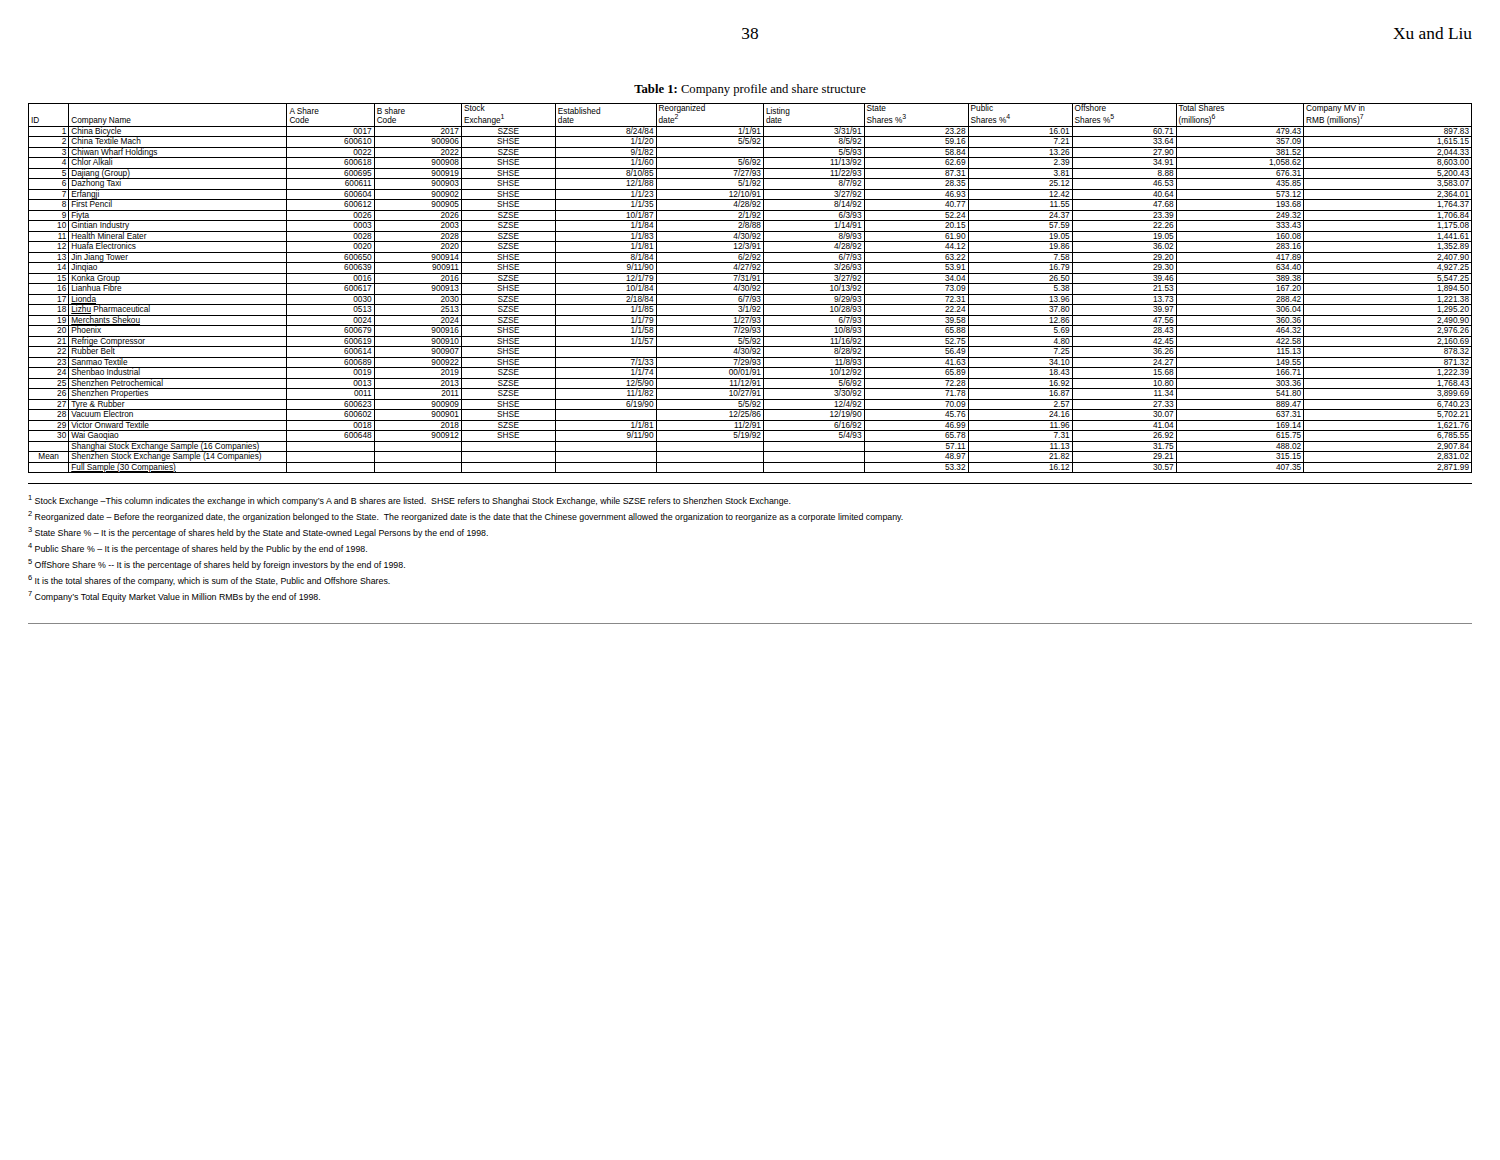38 Xu and Liu
Table 1: Company profile and share structure
| ID | Company Name | A Share Code | B share Code | Stock Exchange 1 | Established date | Reorganized date 2 | Listing date | State Shares % 3 | Public Shares % 4 | Offshore Shares % 5 | Total Shares (millions) 6 | Company MV in RMB (millions) 7 |
| --- | --- | --- | --- | --- | --- | --- | --- | --- | --- | --- | --- | --- |
| 1 | China Bicycle | 0017 | 2017 | SZSE | 8/24/84 | 1/1/91 | 3/31/91 | 23.28 | 16.01 | 60.71 | 479.43 | 897.83 |
| 2 | China Textile Mach | 600610 | 900906 | SHSE | 1/1/20 | 5/5/92 | 8/5/92 | 59.16 | 7.21 | 33.64 | 357.09 | 1,615.15 |
| 3 | Chiwan Wharf Holdings | 0022 | 2022 | SZSE | 9/1/82 | | 5/5/93 | 58.84 | 13.26 | 27.90 | 381.52 | 2,044.33 |
| 4 | Chlor Alkali | 600618 | 900908 | SHSE | 1/1/60 | 5/6/92 | 11/13/92 | 62.69 | 2.39 | 34.91 | 1,058.62 | 8,603.00 |
| 5 | Dajiang (Group) | 600695 | 900919 | SHSE | 8/10/85 | 7/27/93 | 11/22/93 | 87.31 | 3.81 | 8.88 | 676.31 | 5,200.43 |
| 6 | Dazhong Taxi | 600611 | 900903 | SHSE | 12/1/88 | 5/1/92 | 8/7/92 | 28.35 | 25.12 | 46.53 | 435.85 | 3,583.07 |
| 7 | Erfangji | 600604 | 900902 | SHSE | 1/1/23 | 12/10/91 | 3/27/92 | 46.93 | 12.42 | 40.64 | 573.12 | 2,364.01 |
| 8 | First Pencil | 600612 | 900905 | SHSE | 1/1/35 | 4/28/92 | 8/14/92 | 40.77 | 11.55 | 47.68 | 193.68 | 1,764.37 |
| 9 | Fiyta | 0026 | 2026 | SZSE | 10/1/87 | 2/1/92 | 6/3/93 | 52.24 | 24.37 | 23.39 | 249.32 | 1,706.84 |
| 10 | Gintian Industry | 0003 | 2003 | SZSE | 1/1/84 | 2/8/88 | 1/14/91 | 20.15 | 57.59 | 22.26 | 333.43 | 1,175.08 |
| 11 | Health Mineral Eater | 0028 | 2028 | SZSE | 1/1/83 | 4/30/92 | 8/9/93 | 61.90 | 19.05 | 19.05 | 160.08 | 1,441.61 |
| 12 | Huafa Electronics | 0020 | 2020 | SZSE | 1/1/81 | 12/3/91 | 4/28/92 | 44.12 | 19.86 | 36.02 | 283.16 | 1,352.89 |
| 13 | Jin Jiang Tower | 600650 | 900914 | SHSE | 8/1/84 | 6/2/92 | 6/7/93 | 63.22 | 7.58 | 29.20 | 417.89 | 2,407.90 |
| 14 | Jinqiao | 600639 | 900911 | SHSE | 9/11/90 | 4/27/92 | 3/26/93 | 53.91 | 16.79 | 29.30 | 634.40 | 4,927.25 |
| 15 | Konka Group | 0016 | 2016 | SZSE | 12/1/79 | 7/31/91 | 3/27/92 | 34.04 | 26.50 | 39.46 | 389.38 | 5,547.25 |
| 16 | Lianhua Fibre | 600617 | 900913 | SHSE | 10/1/84 | 4/30/92 | 10/13/92 | 73.09 | 5.38 | 21.53 | 167.20 | 1,894.50 |
| 17 | Lionda | 0030 | 2030 | SZSE | 2/18/84 | 6/7/93 | 9/29/93 | 72.31 | 13.96 | 13.73 | 288.42 | 1,221.38 |
| 18 | Lizhu Pharmaceutical | 0513 | 2513 | SZSE | 1/1/85 | 3/1/92 | 10/28/93 | 22.24 | 37.80 | 39.97 | 306.04 | 1,295.20 |
| 19 | Merchants Shekou | 0024 | 2024 | SZSE | 1/1/79 | 1/27/93 | 6/7/93 | 39.58 | 12.86 | 47.56 | 360.36 | 2,490.90 |
| 20 | Phoenix | 600679 | 900916 | SHSE | 1/1/58 | 7/29/93 | 10/8/93 | 65.88 | 5.69 | 28.43 | 464.32 | 2,976.26 |
| 21 | Refrige Compressor | 600619 | 900910 | SHSE | 1/1/57 | 5/5/92 | 11/16/92 | 52.75 | 4.80 | 42.45 | 422.58 | 2,160.69 |
| 22 | Rubber Belt | 600614 | 900907 | SHSE | | 4/30/92 | 8/28/92 | 56.49 | 7.25 | 36.26 | 115.13 | 878.32 |
| 23 | Sanmao Textile | 600689 | 900922 | SHSE | 7/1/33 | 7/29/93 | 11/8/93 | 41.63 | 34.10 | 24.27 | 149.55 | 871.32 |
| 24 | Shenbao Industrial | 0019 | 2019 | SZSE | 1/1/74 | 00/01/91 | 10/12/92 | 65.89 | 18.43 | 15.68 | 166.71 | 1,222.39 |
| 25 | Shenzhen Petrochemical | 0013 | 2013 | SZSE | 12/5/90 | 11/12/91 | 5/6/92 | 72.28 | 16.92 | 10.80 | 303.36 | 1,768.43 |
| 26 | Shenzhen Properties | 0011 | 2011 | SZSE | 11/1/82 | 10/27/91 | 3/30/92 | 71.78 | 16.87 | 11.34 | 541.80 | 3,899.69 |
| 27 | Tyre & Rubber | 600623 | 900909 | SHSE | 6/19/90 | 5/5/92 | 12/4/92 | 70.09 | 2.57 | 27.33 | 889.47 | 6,740.23 |
| 28 | Vacuum Electron | 600602 | 900901 | SHSE | | 12/25/86 | 12/19/90 | 45.76 | 24.16 | 30.07 | 637.31 | 5,702.21 |
| 29 | Victor Onward Textile | 0018 | 2018 | SZSE | 1/1/81 | 11/2/91 | 6/16/92 | 46.99 | 11.96 | 41.04 | 169.14 | 1,621.76 |
| 30 | Wai Gaoqiao | 600648 | 900912 | SHSE | 9/11/90 | 5/19/92 | 5/4/93 | 65.78 | 7.31 | 26.92 | 615.75 | 6,785.55 |
| | Shanghai Stock Exchange Sample (16 Companies) | | | | | | | 57.11 | 11.13 | 31.75 | 488.02 | 2,907.84 |
| Mean | Shenzhen Stock Exchange Sample (14 Companies) | | | | | | | 48.97 | 21.82 | 29.21 | 315.15 | 2,831.02 |
| | Full Sample (30 Companies) | | | | | | | 53.32 | 16.12 | 30.57 | 407.35 | 2,871.99 |
1 Stock Exchange –This column indicates the exchange in which company’s A and B shares are listed. SHSE refers to Shanghai Stock Exchange, while SZSE refers to Shenzhen Stock Exchange.
2 Reorganized date – Before the reorganized date, the organization belonged to the State. The reorganized date is the date that the Chinese government allowed the organization to reorganize as a corporate limited company.
3 State Share % – It is the percentage of shares held by the State and State-owned Legal Persons by the end of 1998.
4 Public Share % – It is the percentage of shares held by the Public by the end of 1998.
5 OffShore Share % -- It is the percentage of shares held by foreign investors by the end of 1998.
6 It is the total shares of the company, which is sum of the State, Public and Offshore Shares.
7 Company’s Total Equity Market Value in Million RMBs by the end of 1998.